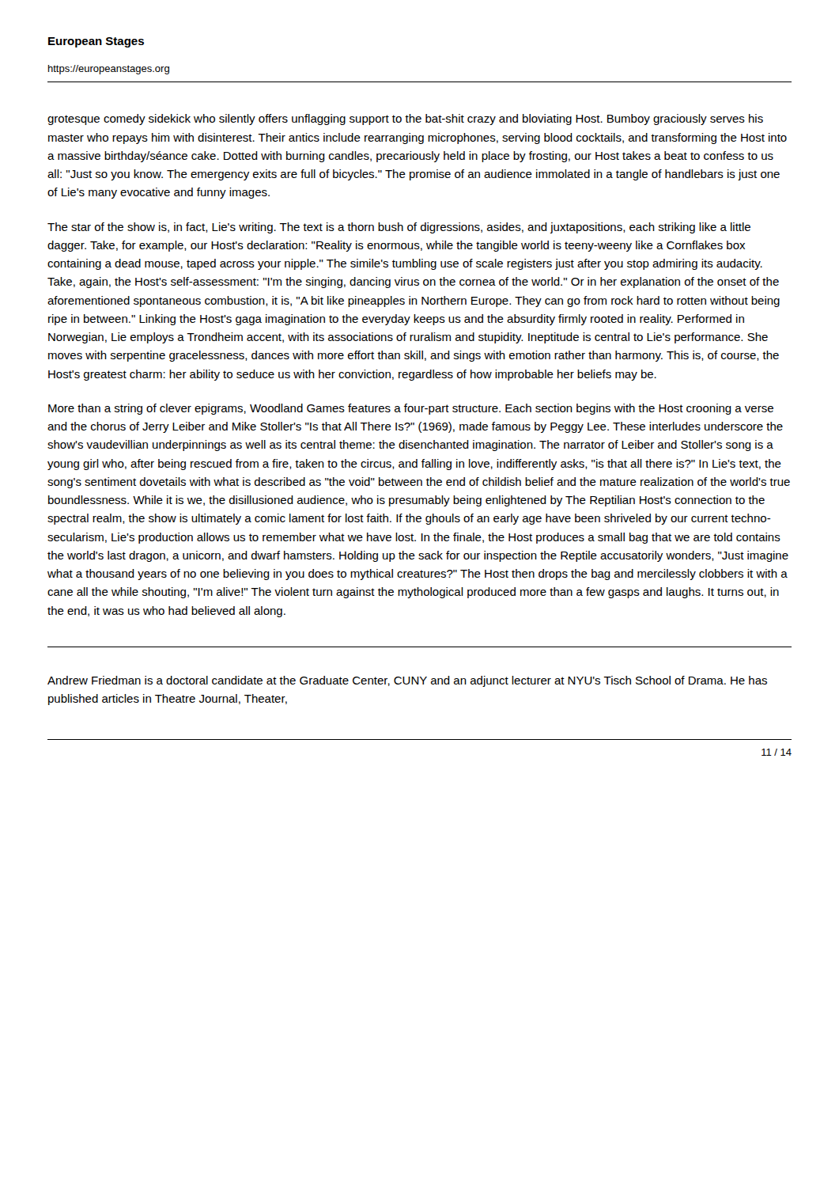European Stages
https://europeanstages.org
grotesque comedy sidekick who silently offers unflagging support to the bat-shit crazy and bloviating Host. Bumboy graciously serves his master who repays him with disinterest. Their antics include rearranging microphones, serving blood cocktails, and transforming the Host into a massive birthday/séance cake. Dotted with burning candles, precariously held in place by frosting, our Host takes a beat to confess to us all: "Just so you know. The emergency exits are full of bicycles." The promise of an audience immolated in a tangle of handlebars is just one of Lie's many evocative and funny images.
The star of the show is, in fact, Lie's writing. The text is a thorn bush of digressions, asides, and juxtapositions, each striking like a little dagger. Take, for example, our Host's declaration: "Reality is enormous, while the tangible world is teeny-weeny like a Cornflakes box containing a dead mouse, taped across your nipple." The simile's tumbling use of scale registers just after you stop admiring its audacity. Take, again, the Host's self-assessment: "I'm the singing, dancing virus on the cornea of the world." Or in her explanation of the onset of the aforementioned spontaneous combustion, it is, "A bit like pineapples in Northern Europe. They can go from rock hard to rotten without being ripe in between." Linking the Host's gaga imagination to the everyday keeps us and the absurdity firmly rooted in reality. Performed in Norwegian, Lie employs a Trondheim accent, with its associations of ruralism and stupidity. Ineptitude is central to Lie's performance. She moves with serpentine gracelessness, dances with more effort than skill, and sings with emotion rather than harmony. This is, of course, the Host's greatest charm: her ability to seduce us with her conviction, regardless of how improbable her beliefs may be.
More than a string of clever epigrams, Woodland Games features a four-part structure. Each section begins with the Host crooning a verse and the chorus of Jerry Leiber and Mike Stoller's "Is that All There Is?" (1969), made famous by Peggy Lee. These interludes underscore the show's vaudevillian underpinnings as well as its central theme: the disenchanted imagination. The narrator of Leiber and Stoller's song is a young girl who, after being rescued from a fire, taken to the circus, and falling in love, indifferently asks, "is that all there is?" In Lie's text, the song's sentiment dovetails with what is described as "the void" between the end of childish belief and the mature realization of the world's true boundlessness. While it is we, the disillusioned audience, who is presumably being enlightened by The Reptilian Host's connection to the spectral realm, the show is ultimately a comic lament for lost faith. If the ghouls of an early age have been shriveled by our current techno-secularism, Lie's production allows us to remember what we have lost. In the finale, the Host produces a small bag that we are told contains the world's last dragon, a unicorn, and dwarf hamsters. Holding up the sack for our inspection the Reptile accusatorily wonders, "Just imagine what a thousand years of no one believing in you does to mythical creatures?" The Host then drops the bag and mercilessly clobbers it with a cane all the while shouting, "I'm alive!" The violent turn against the mythological produced more than a few gasps and laughs. It turns out, in the end, it was us who had believed all along.
Andrew Friedman is a doctoral candidate at the Graduate Center, CUNY and an adjunct lecturer at NYU's Tisch School of Drama. He has published articles in Theatre Journal, Theater,
11 / 14